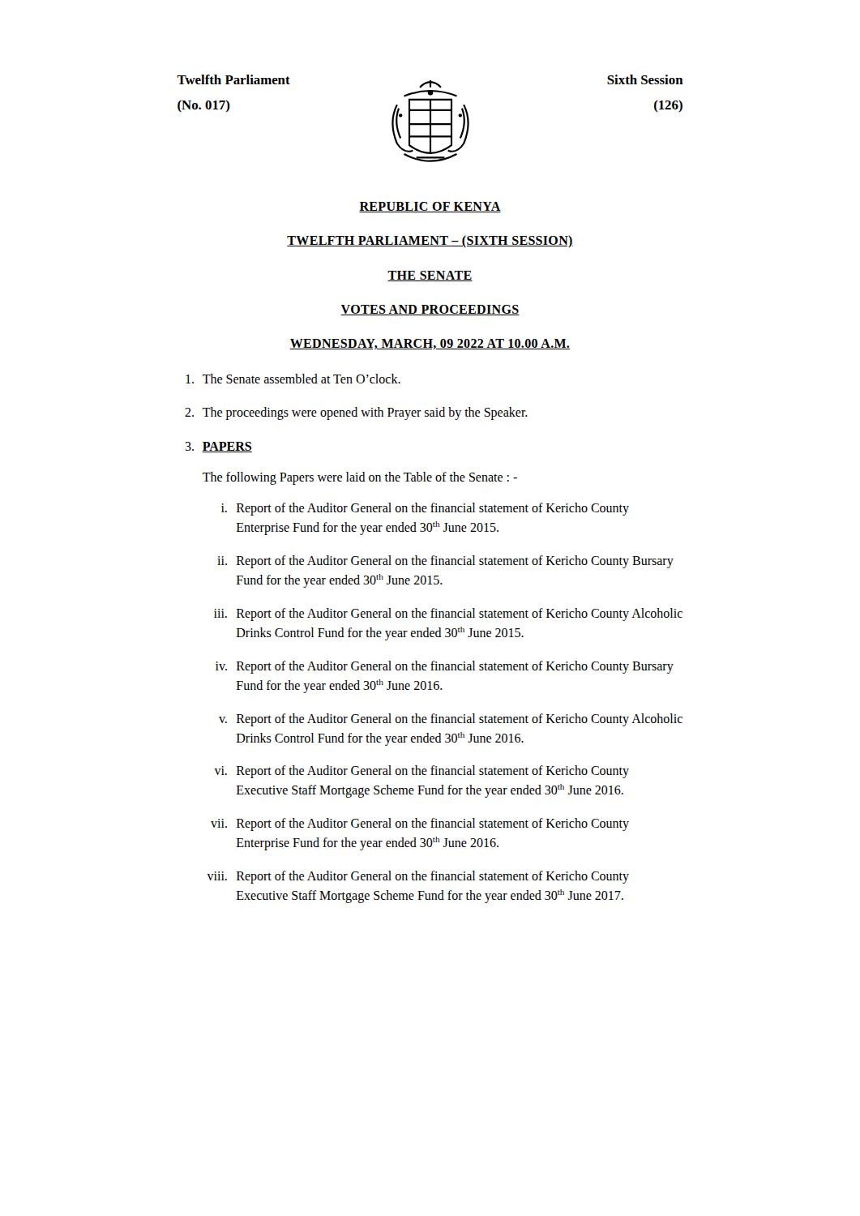Twelfth Parliament
(No. 017)
Sixth Session
(126)
REPUBLIC OF KENYA
TWELFTH PARLIAMENT – (SIXTH SESSION)
THE SENATE
VOTES AND PROCEEDINGS
WEDNESDAY, MARCH, 09 2022 AT 10.00 A.M.
The Senate assembled at Ten O’clock.
The proceedings were opened with Prayer said by the Speaker.
PAPERS
The following Papers were laid on the Table of the Senate : -
Report of the Auditor General on the financial statement of Kericho County Enterprise Fund for the year ended 30th June 2015.
Report of the Auditor General on the financial statement of Kericho County Bursary Fund for the year ended 30th June 2015.
Report of the Auditor General on the financial statement of Kericho County Alcoholic Drinks Control Fund for the year ended 30th June 2015.
Report of the Auditor General on the financial statement of Kericho County Bursary Fund for the year ended 30th June 2016.
Report of the Auditor General on the financial statement of Kericho County Alcoholic Drinks Control Fund for the year ended 30th June 2016.
Report of the Auditor General on the financial statement of Kericho County Executive Staff Mortgage Scheme Fund for the year ended 30th June 2016.
Report of the Auditor General on the financial statement of Kericho County Enterprise Fund for the year ended 30th June 2016.
Report of the Auditor General on the financial statement of Kericho County Executive Staff Mortgage Scheme Fund for the year ended 30th June 2017.